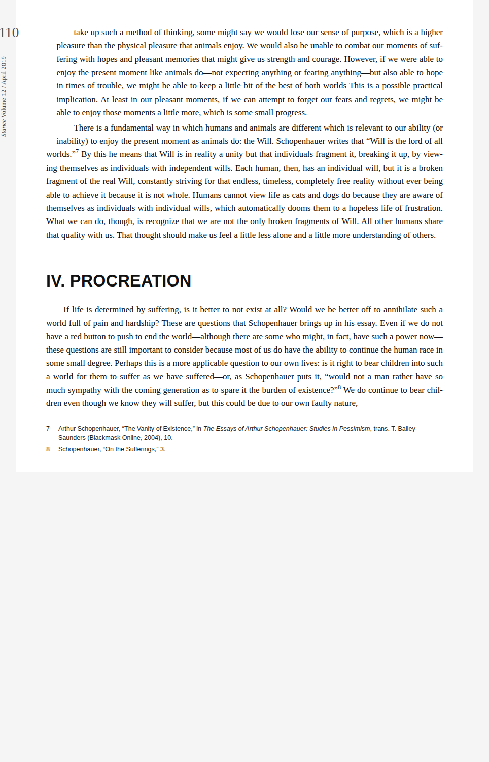110
Stance Volume 12 / April 2019
take up such a method of thinking, some might say we would lose our sense of purpose, which is a higher pleasure than the physical pleasure that animals enjoy. We would also be unable to combat our moments of suffering with hopes and pleasant memories that might give us strength and courage. However, if we were able to enjoy the present moment like animals do—not expecting anything or fearing anything—but also able to hope in times of trouble, we might be able to keep a little bit of the best of both worlds This is a possible practical implication. At least in our pleasant moments, if we can attempt to forget our fears and regrets, we might be able to enjoy those moments a little more, which is some small progress.
There is a fundamental way in which humans and animals are different which is relevant to our ability (or inability) to enjoy the present moment as animals do: the Will. Schopenhauer writes that “Will is the lord of all worlds.”7 By this he means that Will is in reality a unity but that individuals fragment it, breaking it up, by viewing themselves as individuals with independent wills. Each human, then, has an individual will, but it is a broken fragment of the real Will, constantly striving for that endless, timeless, completely free reality without ever being able to achieve it because it is not whole. Humans cannot view life as cats and dogs do because they are aware of themselves as individuals with individual wills, which automatically dooms them to a hopeless life of frustration. What we can do, though, is recognize that we are not the only broken fragments of Will. All other humans share that quality with us. That thought should make us feel a little less alone and a little more understanding of others.
IV. Procreation
If life is determined by suffering, is it better to not exist at all? Would we be better off to annihilate such a world full of pain and hardship? These are questions that Schopenhauer brings up in his essay. Even if we do not have a red button to push to end the world—although there are some who might, in fact, have such a power now—these questions are still important to consider because most of us do have the ability to continue the human race in some small degree. Perhaps this is a more applicable question to our own lives: is it right to bear children into such a world for them to suffer as we have suffered—or, as Schopenhauer puts it, “would not a man rather have so much sympathy with the coming generation as to spare it the burden of existence?”8 We do continue to bear children even though we know they will suffer, but this could be due to our own faulty nature,
7 Arthur Schopenhauer, “The Vanity of Existence,” in The Essays of Arthur Schopenhauer: Studies in Pessimism, trans. T. Bailey Saunders (Blackmask Online, 2004), 10.
8 Schopenhauer, “On the Sufferings,” 3.